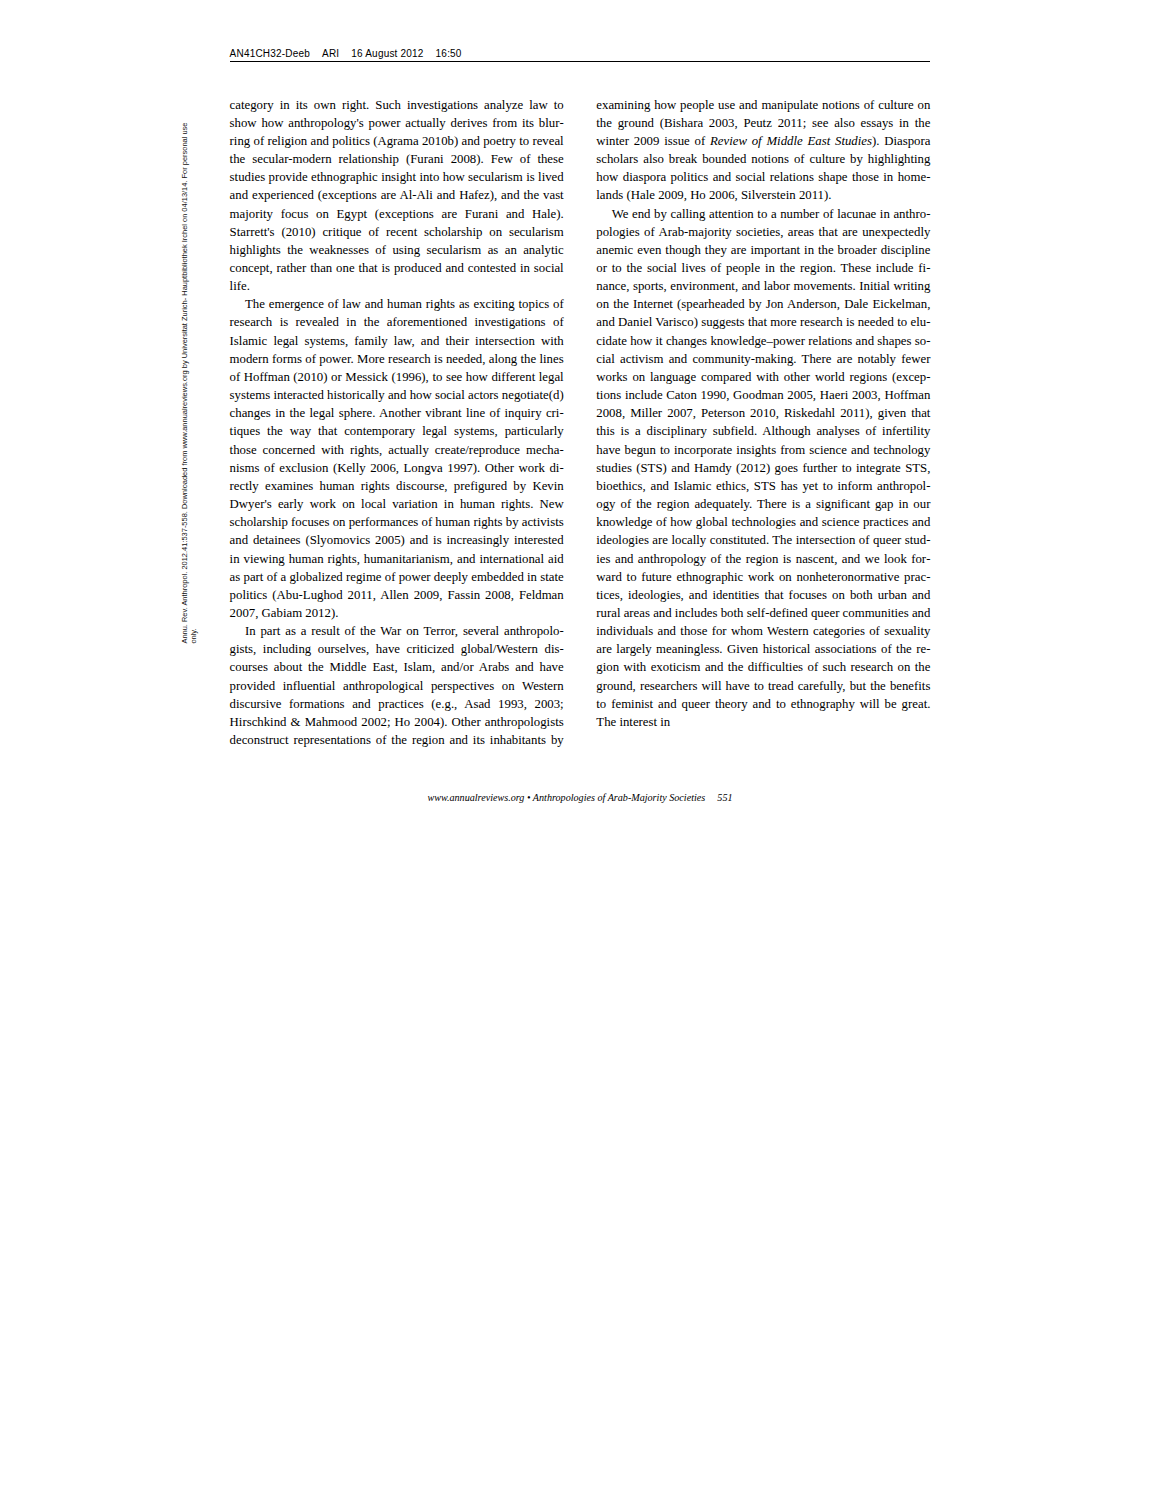AN41CH32-Deeb ARI 16 August 2012 16:50
Annu. Rev. Anthropol. 2012.41:537-558. Downloaded from www.annualreviews.org by Universitat Zurich- Hauptbibliothek Irchel on 04/13/14. For personal use only.
category in its own right. Such investigations analyze law to show how anthropology's power actually derives from its blurring of religion and politics (Agrama 2010b) and poetry to reveal the secular-modern relationship (Furani 2008). Few of these studies provide ethnographic insight into how secularism is lived and experienced (exceptions are Al-Ali and Hafez), and the vast majority focus on Egypt (exceptions are Furani and Hale). Starrett's (2010) critique of recent scholarship on secularism highlights the weaknesses of using secularism as an analytic concept, rather than one that is produced and contested in social life.
The emergence of law and human rights as exciting topics of research is revealed in the aforementioned investigations of Islamic legal systems, family law, and their intersection with modern forms of power. More research is needed, along the lines of Hoffman (2010) or Messick (1996), to see how different legal systems interacted historically and how social actors negotiate(d) changes in the legal sphere. Another vibrant line of inquiry critiques the way that contemporary legal systems, particularly those concerned with rights, actually create/reproduce mechanisms of exclusion (Kelly 2006, Longva 1997). Other work directly examines human rights discourse, prefigured by Kevin Dwyer's early work on local variation in human rights. New scholarship focuses on performances of human rights by activists and detainees (Slyomovics 2005) and is increasingly interested in viewing human rights, humanitarianism, and international aid as part of a globalized regime of power deeply embedded in state politics (Abu-Lughod 2011, Allen 2009, Fassin 2008, Feldman 2007, Gabiam 2012).
In part as a result of the War on Terror, several anthropologists, including ourselves, have criticized global/Western discourses about the Middle East, Islam, and/or Arabs and have provided influential anthropological perspectives on Western discursive formations and practices (e.g., Asad 1993, 2003; Hirschkind & Mahmood 2002; Ho 2004). Other anthropologists deconstruct representations of the region and its inhabitants by examining how people use and manipulate notions of culture on the ground (Bishara 2003, Peutz 2011; see also essays in the winter 2009 issue of Review of Middle East Studies). Diaspora scholars also break bounded notions of culture by highlighting how diaspora politics and social relations shape those in homelands (Hale 2009, Ho 2006, Silverstein 2011).
We end by calling attention to a number of lacunae in anthropologies of Arab-majority societies, areas that are unexpectedly anemic even though they are important in the broader discipline or to the social lives of people in the region. These include finance, sports, environment, and labor movements. Initial writing on the Internet (spearheaded by Jon Anderson, Dale Eickelman, and Daniel Varisco) suggests that more research is needed to elucidate how it changes knowledge–power relations and shapes social activism and community-making. There are notably fewer works on language compared with other world regions (exceptions include Caton 1990, Goodman 2005, Haeri 2003, Hoffman 2008, Miller 2007, Peterson 2010, Riskedahl 2011), given that this is a disciplinary subfield. Although analyses of infertility have begun to incorporate insights from science and technology studies (STS) and Hamdy (2012) goes further to integrate STS, bioethics, and Islamic ethics, STS has yet to inform anthropology of the region adequately. There is a significant gap in our knowledge of how global technologies and science practices and ideologies are locally constituted. The intersection of queer studies and anthropology of the region is nascent, and we look forward to future ethnographic work on nonheteronormative practices, ideologies, and identities that focuses on both urban and rural areas and includes both self-defined queer communities and individuals and those for whom Western categories of sexuality are largely meaningless. Given historical associations of the region with exoticism and the difficulties of such research on the ground, researchers will have to tread carefully, but the benefits to feminist and queer theory and to ethnography will be great. The interest in
www.annualreviews.org • Anthropologies of Arab-Majority Societies 551